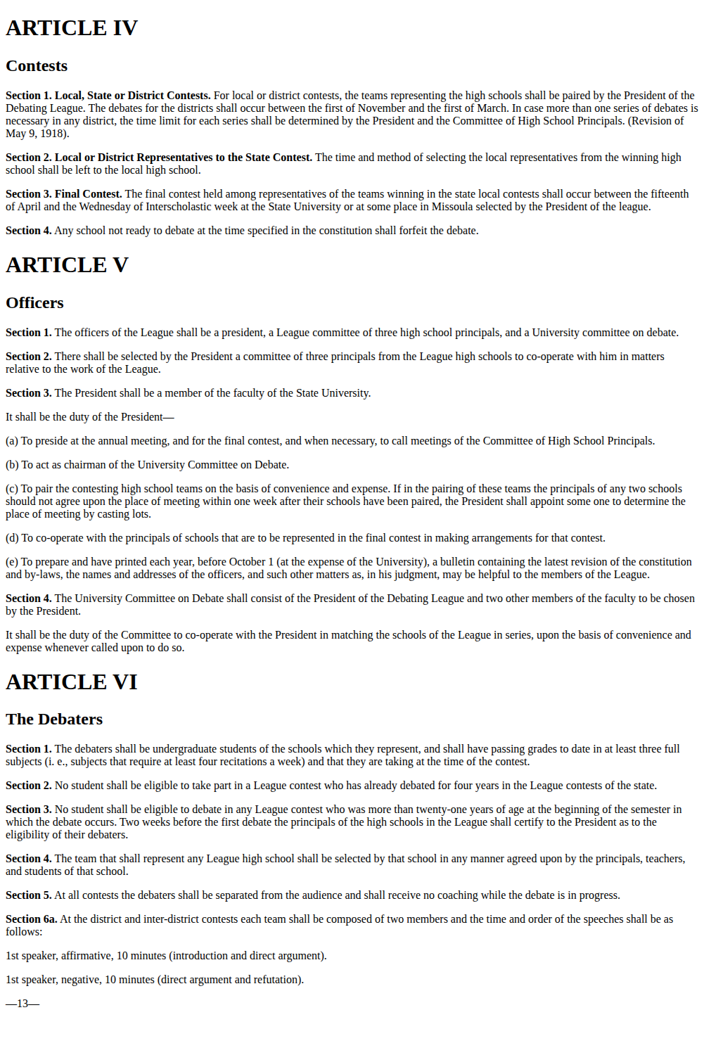ARTICLE IV
Contests
Section 1. Local, State or District Contests. For local or district contests, the teams representing the high schools shall be paired by the President of the Debating League. The debates for the districts shall occur between the first of November and the first of March. In case more than one series of debates is necessary in any district, the time limit for each series shall be determined by the President and the Committee of High School Principals. (Revision of May 9, 1918).
Section 2. Local or District Representatives to the State Contest. The time and method of selecting the local representatives from the winning high school shall be left to the local high school.
Section 3. Final Contest. The final contest held among representatives of the teams winning in the state local contests shall occur between the fifteenth of April and the Wednesday of Interscholastic week at the State University or at some place in Missoula selected by the President of the league.
Section 4. Any school not ready to debate at the time specified in the constitution shall forfeit the debate.
ARTICLE V
Officers
Section 1. The officers of the League shall be a president, a League committee of three high school principals, and a University committee on debate.
Section 2. There shall be selected by the President a committee of three principals from the League high schools to co-operate with him in matters relative to the work of the League.
Section 3. The President shall be a member of the faculty of the State University.
It shall be the duty of the President—
(a) To preside at the annual meeting, and for the final contest, and when necessary, to call meetings of the Committee of High School Principals.
(b) To act as chairman of the University Committee on Debate.
(c) To pair the contesting high school teams on the basis of convenience and expense. If in the pairing of these teams the principals of any two schools should not agree upon the place of meeting within one week after their schools have been paired, the President shall appoint some one to determine the place of meeting by casting lots.
(d) To co-operate with the principals of schools that are to be represented in the final contest in making arrangements for that contest.
(e) To prepare and have printed each year, before October 1 (at the expense of the University), a bulletin containing the latest revision of the constitution and by-laws, the names and addresses of the officers, and such other matters as, in his judgment, may be helpful to the members of the League.
Section 4. The University Committee on Debate shall consist of the President of the Debating League and two other members of the faculty to be chosen by the President.
It shall be the duty of the Committee to co-operate with the President in matching the schools of the League in series, upon the basis of convenience and expense whenever called upon to do so.
ARTICLE VI
The Debaters
Section 1. The debaters shall be undergraduate students of the schools which they represent, and shall have passing grades to date in at least three full subjects (i. e., subjects that require at least four recitations a week) and that they are taking at the time of the contest.
Section 2. No student shall be eligible to take part in a League contest who has already debated for four years in the League contests of the state.
Section 3. No student shall be eligible to debate in any League contest who was more than twenty-one years of age at the beginning of the semester in which the debate occurs. Two weeks before the first debate the principals of the high schools in the League shall certify to the President as to the eligibility of their debaters.
Section 4. The team that shall represent any League high school shall be selected by that school in any manner agreed upon by the principals, teachers, and students of that school.
Section 5. At all contests the debaters shall be separated from the audience and shall receive no coaching while the debate is in progress.
Section 6a. At the district and inter-district contests each team shall be composed of two members and the time and order of the speeches shall be as follows:
1st speaker, affirmative, 10 minutes (introduction and direct argument).
1st speaker, negative, 10 minutes (direct argument and refutation).
—13—